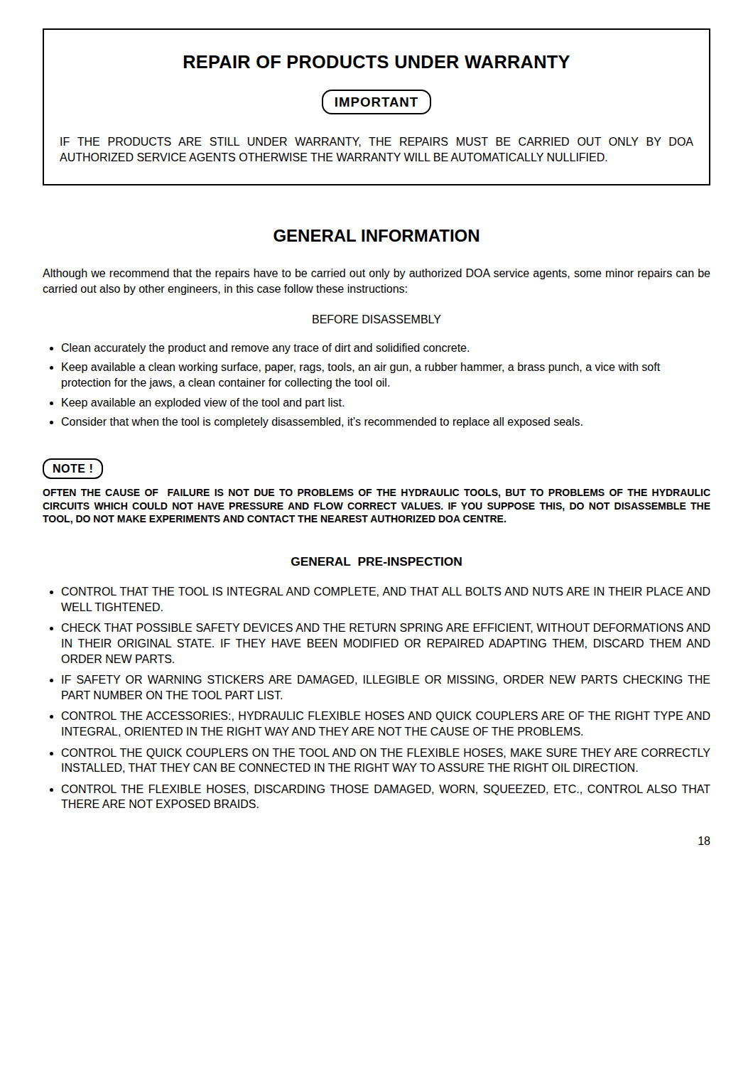REPAIR OF PRODUCTS UNDER WARRANTY
IMPORTANT
IF THE PRODUCTS ARE STILL UNDER WARRANTY, THE REPAIRS MUST BE CARRIED OUT ONLY BY DOA AUTHORIZED SERVICE AGENTS OTHERWISE THE WARRANTY WILL BE AUTOMATICALLY NULLIFIED.
GENERAL INFORMATION
Although we recommend that the repairs have to be carried out only by authorized DOA service agents, some minor repairs can be carried out also by other engineers, in this case follow these instructions:
BEFORE DISASSEMBLY
Clean accurately the product and remove any trace of dirt and solidified concrete.
Keep available a clean working surface, paper, rags, tools, an air gun, a rubber hammer, a brass punch, a vice with soft protection for the jaws, a clean container for collecting the tool oil.
Keep available an exploded view of the tool and part list.
Consider that when the tool is completely disassembled, it's recommended to replace all exposed seals.
NOTE !
OFTEN THE CAUSE OF FAILURE IS NOT DUE TO PROBLEMS OF THE HYDRAULIC TOOLS, BUT TO PROBLEMS OF THE HYDRAULIC CIRCUITS WHICH COULD NOT HAVE PRESSURE AND FLOW CORRECT VALUES. IF YOU SUPPOSE THIS, DO NOT DISASSEMBLE THE TOOL, DO NOT MAKE EXPERIMENTS AND CONTACT THE NEAREST AUTHORIZED DOA CENTRE.
GENERAL PRE-INSPECTION
CONTROL THAT THE TOOL IS INTEGRAL AND COMPLETE, AND THAT ALL BOLTS AND NUTS ARE IN THEIR PLACE AND WELL TIGHTENED.
CHECK THAT POSSIBLE SAFETY DEVICES AND THE RETURN SPRING ARE EFFICIENT, WITHOUT DEFORMATIONS AND IN THEIR ORIGINAL STATE. IF THEY HAVE BEEN MODIFIED OR REPAIRED ADAPTING THEM, DISCARD THEM AND ORDER NEW PARTS.
IF SAFETY OR WARNING STICKERS ARE DAMAGED, ILLEGIBLE OR MISSING, ORDER NEW PARTS CHECKING THE PART NUMBER ON THE TOOL PART LIST.
CONTROL THE ACCESSORIES:, HYDRAULIC FLEXIBLE HOSES AND QUICK COUPLERS ARE OF THE RIGHT TYPE AND INTEGRAL, ORIENTED IN THE RIGHT WAY AND THEY ARE NOT THE CAUSE OF THE PROBLEMS.
CONTROL THE QUICK COUPLERS ON THE TOOL AND ON THE FLEXIBLE HOSES, MAKE SURE THEY ARE CORRECTLY INSTALLED, THAT THEY CAN BE CONNECTED IN THE RIGHT WAY TO ASSURE THE RIGHT OIL DIRECTION.
CONTROL THE FLEXIBLE HOSES, DISCARDING THOSE DAMAGED, WORN, SQUEEZED, ETC., CONTROL ALSO THAT THERE ARE NOT EXPOSED BRAIDS.
18